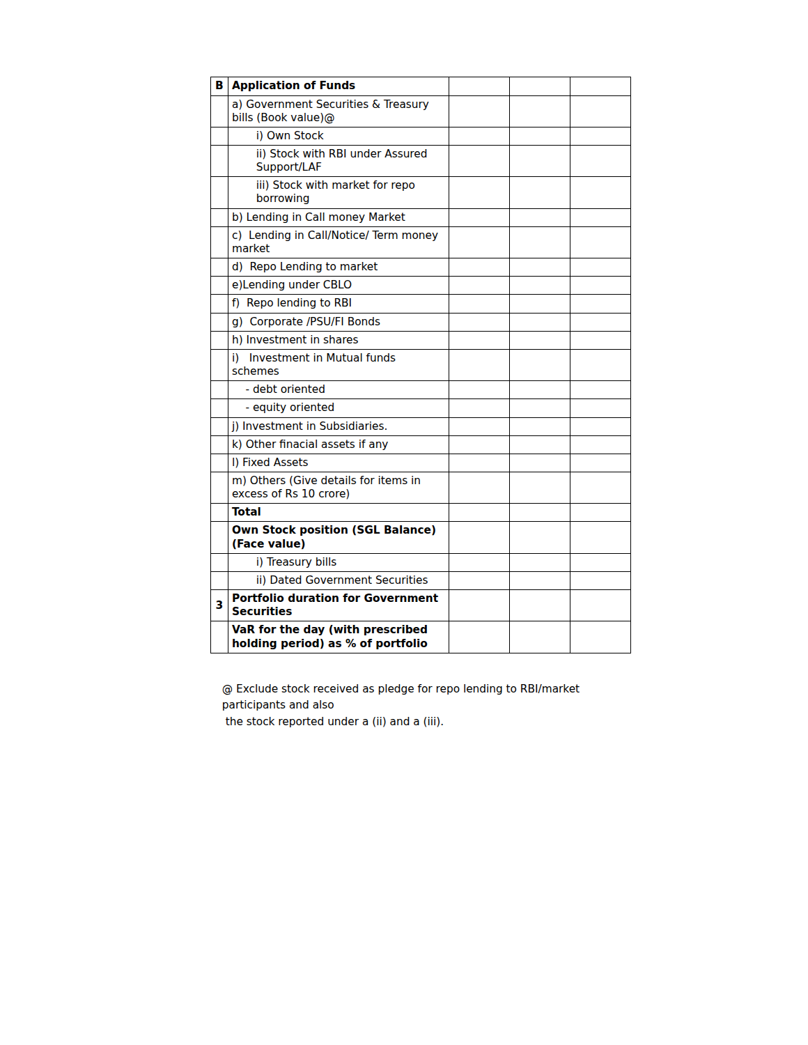| B | Application of Funds | | | |
| | a) Government Securities & Treasury bills (Book value)@ | | | |
| | i) Own Stock | | | |
| | ii) Stock with RBI under Assured Support/LAF | | | |
| | iii) Stock with market for repo borrowing | | | |
| | b) Lending in Call money Market | | | |
| | c) Lending in Call/Notice/ Term money market | | | |
| | d) Repo Lending to market | | | |
| | e)Lending under CBLO | | | |
| | f) Repo lending to RBI | | | |
| | g) Corporate /PSU/FI Bonds | | | |
| | h) Investment in shares | | | |
| | i) Investment in Mutual funds schemes | | | |
| | - debt oriented | | | |
| | - equity oriented | | | |
| | j) Investment in Subsidiaries. | | | |
| | k) Other finacial assets if any | | | |
| | l) Fixed Assets | | | |
| | m) Others (Give details for items in excess of Rs 10 crore) | | | |
| | Total | | | |
| | Own Stock position (SGL Balance) (Face value) | | | |
| | i) Treasury bills | | | |
| | ii) Dated Government Securities | | | |
| 3 | Portfolio duration for Government Securities | | | |
| | VaR for the day (with prescribed holding period) as % of portfolio | | | |
@ Exclude stock received as pledge for repo lending to RBI/market participants and also
the stock reported under a (ii) and a (iii).